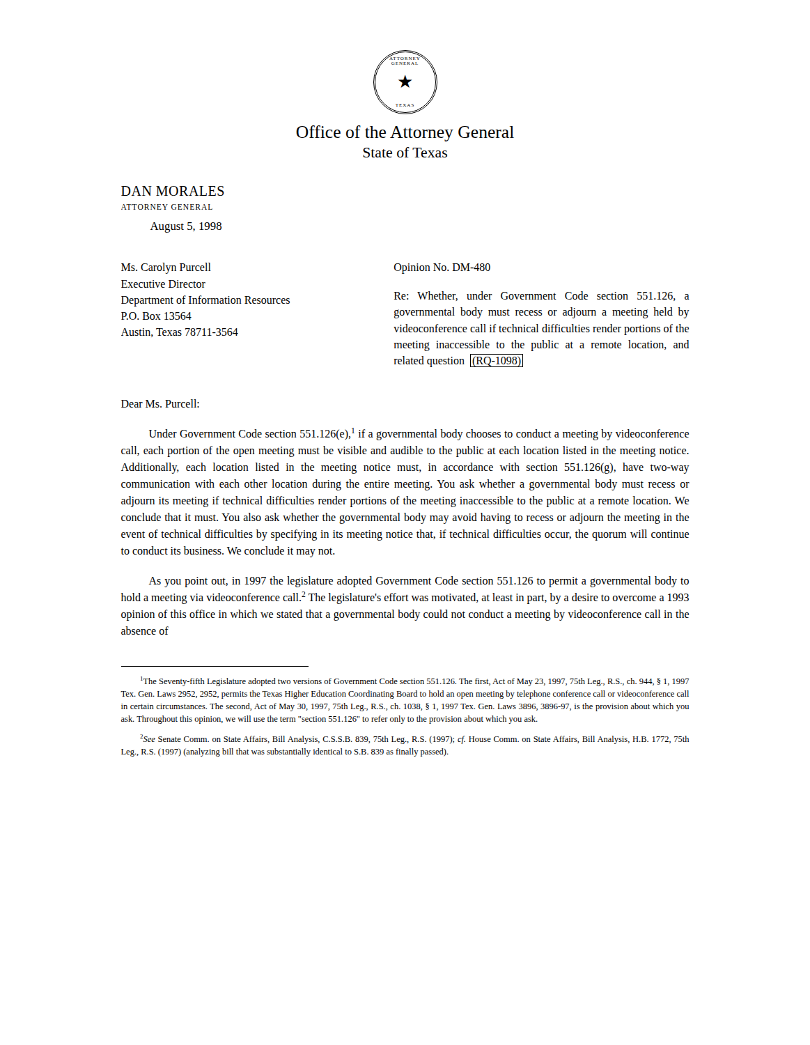ATTORNEY GENERAL ★ TEXAS
Office of the Attorney General
State of Texas
DAN MORALES
ATTORNEY GENERAL
August 5, 1998
Ms. Carolyn Purcell
Executive Director
Department of Information Resources
P.O. Box 13564
Austin, Texas 78711-3564
Opinion No. DM-480
Re: Whether, under Government Code section 551.126, a governmental body must recess or adjourn a meeting held by videoconference call if technical difficulties render portions of the meeting inaccessible to the public at a remote location, and related question (RQ-1098)
Dear Ms. Purcell:
Under Government Code section 551.126(e),1 if a governmental body chooses to conduct a meeting by videoconference call, each portion of the open meeting must be visible and audible to the public at each location listed in the meeting notice. Additionally, each location listed in the meeting notice must, in accordance with section 551.126(g), have two-way communication with each other location during the entire meeting. You ask whether a governmental body must recess or adjourn its meeting if technical difficulties render portions of the meeting inaccessible to the public at a remote location. We conclude that it must. You also ask whether the governmental body may avoid having to recess or adjourn the meeting in the event of technical difficulties by specifying in its meeting notice that, if technical difficulties occur, the quorum will continue to conduct its business. We conclude it may not.
As you point out, in 1997 the legislature adopted Government Code section 551.126 to permit a governmental body to hold a meeting via videoconference call.2 The legislature's effort was motivated, at least in part, by a desire to overcome a 1993 opinion of this office in which we stated that a governmental body could not conduct a meeting by videoconference call in the absence of
1The Seventy-fifth Legislature adopted two versions of Government Code section 551.126. The first, Act of May 23, 1997, 75th Leg., R.S., ch. 944, § 1, 1997 Tex. Gen. Laws 2952, 2952, permits the Texas Higher Education Coordinating Board to hold an open meeting by telephone conference call or videoconference call in certain circumstances. The second, Act of May 30, 1997, 75th Leg., R.S., ch. 1038, § 1, 1997 Tex. Gen. Laws 3896, 3896-97, is the provision about which you ask. Throughout this opinion, we will use the term "section 551.126" to refer only to the provision about which you ask.
2See Senate Comm. on State Affairs, Bill Analysis, C.S.S.B. 839, 75th Leg., R.S. (1997); cf. House Comm. on State Affairs, Bill Analysis, H.B. 1772, 75th Leg., R.S. (1997) (analyzing bill that was substantially identical to S.B. 839 as finally passed).